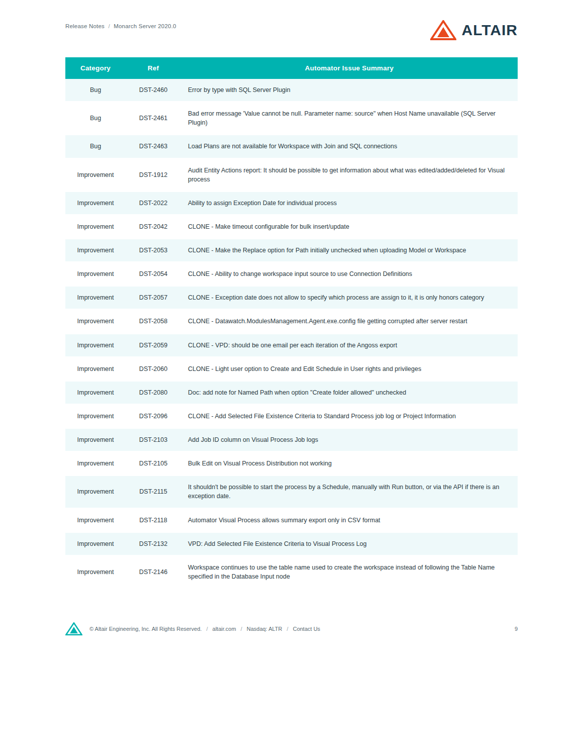Release Notes / Monarch Server 2020.0
ALTAIR
| Category | Ref | Automator Issue Summary |
| --- | --- | --- |
| Bug | DST-2460 | Error by type with SQL Server Plugin |
| Bug | DST-2461 | Bad error message 'Value cannot be null. Parameter name: source" when Host Name unavailable (SQL Server Plugin) |
| Bug | DST-2463 | Load Plans are not available for Workspace with Join and SQL connections |
| Improvement | DST-1912 | Audit Entity Actions report: It should be possible to get information about what was edited/added/deleted for Visual process |
| Improvement | DST-2022 | Ability to assign Exception Date for individual process |
| Improvement | DST-2042 | CLONE - Make timeout configurable for bulk insert/update |
| Improvement | DST-2053 | CLONE - Make the Replace option for Path initially unchecked when uploading Model or Workspace |
| Improvement | DST-2054 | CLONE - Ability to change workspace input source to use Connection Definitions |
| Improvement | DST-2057 | CLONE - Exception date does not allow to specify which process are assign to it, it is only honors category |
| Improvement | DST-2058 | CLONE - Datawatch.ModulesManagement.Agent.exe.config file getting corrupted after server restart |
| Improvement | DST-2059 | CLONE - VPD: should be one email per each iteration of the Angoss export |
| Improvement | DST-2060 | CLONE - Light user option to Create and Edit Schedule in User rights and privileges |
| Improvement | DST-2080 | Doc: add note for Named Path when option "Create folder allowed" unchecked |
| Improvement | DST-2096 | CLONE - Add Selected File Existence Criteria to Standard Process job log or Project Information |
| Improvement | DST-2103 | Add Job ID column on Visual Process Job logs |
| Improvement | DST-2105 | Bulk Edit on Visual Process Distribution not working |
| Improvement | DST-2115 | It shouldn't be possible to start the process by a Schedule, manually with Run button, or via the API if there is an exception date. |
| Improvement | DST-2118 | Automator Visual Process allows summary export only in CSV format |
| Improvement | DST-2132 | VPD: Add Selected File Existence Criteria to Visual Process Log |
| Improvement | DST-2146 | Workspace continues to use the table name used to create the workspace instead of following the Table Name specified in the Database Input node |
© Altair Engineering, Inc. All Rights Reserved. / altair.com / Nasdaq: ALTR / Contact Us
9